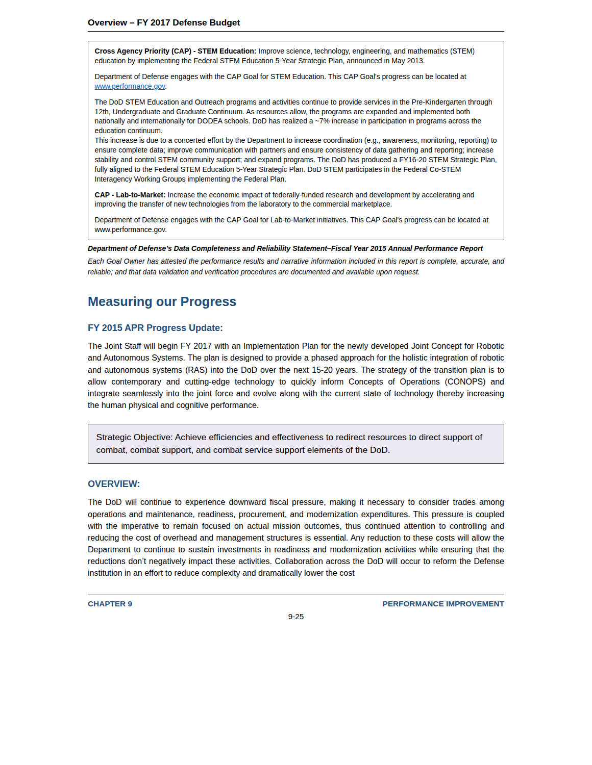Overview – FY 2017 Defense Budget
Cross Agency Priority (CAP) - STEM Education: Improve science, technology, engineering, and mathematics (STEM) education by implementing the Federal STEM Education 5-Year Strategic Plan, announced in May 2013.
Department of Defense engages with the CAP Goal for STEM Education. This CAP Goal's progress can be located at www.performance.gov.
The DoD STEM Education and Outreach programs and activities continue to provide services in the Pre-Kindergarten through 12th, Undergraduate and Graduate Continuum. As resources allow, the programs are expanded and implemented both nationally and internationally for DODEA schools. DoD has realized a ~7% increase in participation in programs across the education continuum.
This increase is due to a concerted effort by the Department to increase coordination (e.g., awareness, monitoring, reporting) to ensure complete data; improve communication with partners and ensure consistency of data gathering and reporting; increase stability and control STEM community support; and expand programs. The DoD has produced a FY16-20 STEM Strategic Plan, fully aligned to the Federal STEM Education 5-Year Strategic Plan. DoD STEM participates in the Federal Co-STEM Interagency Working Groups implementing the Federal Plan.
CAP - Lab-to-Market: Increase the economic impact of federally-funded research and development by accelerating and improving the transfer of new technologies from the laboratory to the commercial marketplace.
Department of Defense engages with the CAP Goal for Lab-to-Market initiatives. This CAP Goal's progress can be located at www.performance.gov.
Department of Defense’s Data Completeness and Reliability Statement–Fiscal Year 2015 Annual Performance Report
Each Goal Owner has attested the performance results and narrative information included in this report is complete, accurate, and reliable; and that data validation and verification procedures are documented and available upon request.
Measuring our Progress
FY 2015 APR Progress Update:
The Joint Staff will begin FY 2017 with an Implementation Plan for the newly developed Joint Concept for Robotic and Autonomous Systems. The plan is designed to provide a phased approach for the holistic integration of robotic and autonomous systems (RAS) into the DoD over the next 15-20 years. The strategy of the transition plan is to allow contemporary and cutting-edge technology to quickly inform Concepts of Operations (CONOPS) and integrate seamlessly into the joint force and evolve along with the current state of technology thereby increasing the human physical and cognitive performance.
Strategic Objective: Achieve efficiencies and effectiveness to redirect resources to direct support of combat, combat support, and combat service support elements of the DoD.
OVERVIEW:
The DoD will continue to experience downward fiscal pressure, making it necessary to consider trades among operations and maintenance, readiness, procurement, and modernization expenditures. This pressure is coupled with the imperative to remain focused on actual mission outcomes, thus continued attention to controlling and reducing the cost of overhead and management structures is essential. Any reduction to these costs will allow the Department to continue to sustain investments in readiness and modernization activities while ensuring that the reductions don’t negatively impact these activities. Collaboration across the DoD will occur to reform the Defense institution in an effort to reduce complexity and dramatically lower the cost
CHAPTER 9 PERFORMANCE IMPROVEMENT
9-25